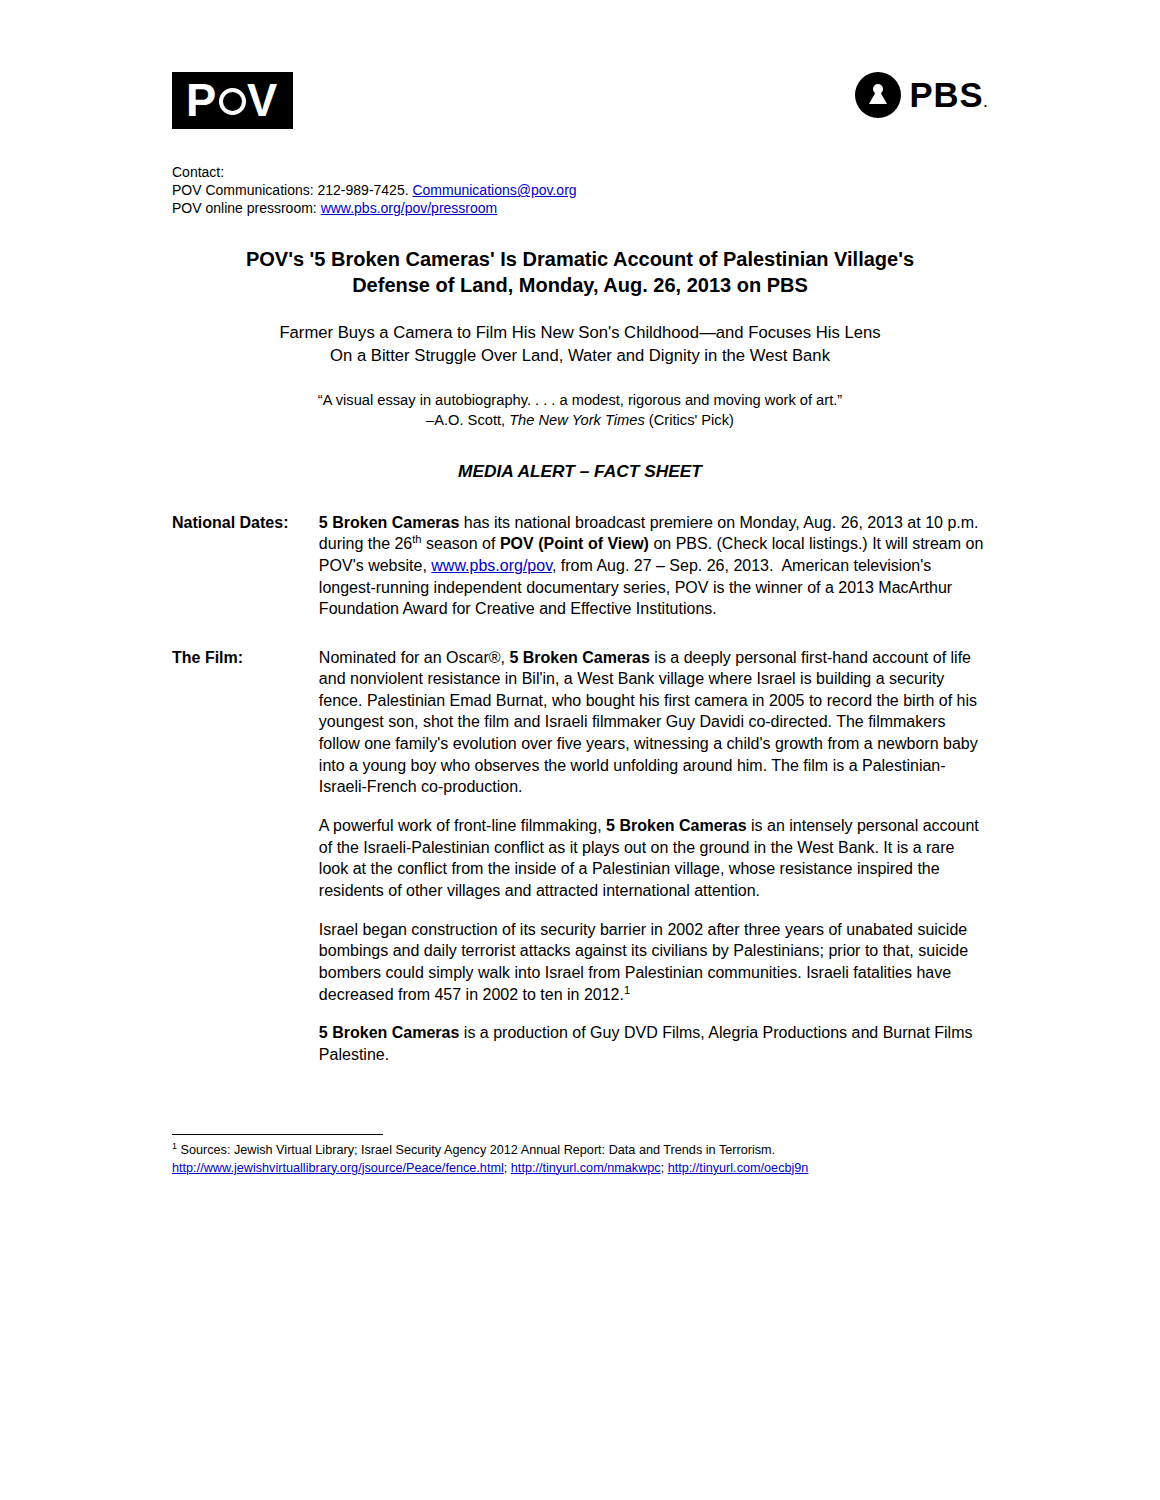P V
PBS.
Contact:
POV Communications: 212-989-7425. Communications@pov.org
POV online pressroom: www.pbs.org/pov/pressroom
POV's '5 Broken Cameras' Is Dramatic Account of Palestinian Village's
Defense of Land, Monday, Aug. 26, 2013 on PBS
Farmer Buys a Camera to Film His New Son's Childhood—and Focuses His Lens
On a Bitter Struggle Over Land, Water and Dignity in the West Bank
“A visual essay in autobiography. . . . a modest, rigorous and moving work of art.”
–A.O. Scott, The New York Times (Critics' Pick)
MEDIA ALERT – FACT SHEET
| National Dates: | 5 Broken Cameras has its national broadcast premiere on Monday, Aug. 26, 2013 at 10 p.m. during the 26 th season of POV (Point of View) on PBS. (Check local listings.) It will stream on POV's website, www.pbs.org/pov , from Aug. 27 – Sep. 26, 2013. American television's longest-running independent documentary series, POV is the winner of a 2013 MacArthur Foundation Award for Creative and Effective Institutions. |
| The Film: | Nominated for an Oscar®, 5 Broken Cameras is a deeply personal first-hand account of life and nonviolent resistance in Bil'in, a West Bank village where Israel is building a security fence. Palestinian Emad Burnat, who bought his first camera in 2005 to record the birth of his youngest son, shot the film and Israeli filmmaker Guy Davidi co-directed. The filmmakers follow one family's evolution over five years, witnessing a child's growth from a newborn baby into a young boy who observes the world unfolding around him. The film is a Palestinian-Israeli-French co-production. A powerful work of front-line filmmaking, 5 Broken Cameras is an intensely personal account of the Israeli-Palestinian conflict as it plays out on the ground in the West Bank. It is a rare look at the conflict from the inside of a Palestinian village, whose resistance inspired the residents of other villages and attracted international attention. Israel began construction of its security barrier in 2002 after three years of unabated suicide bombings and daily terrorist attacks against its civilians by Palestinians; prior to that, suicide bombers could simply walk into Israel from Palestinian communities. Israeli fatalities have decreased from 457 in 2002 to ten in 2012. 1 5 Broken Cameras is a production of Guy DVD Films, Alegria Productions and Burnat Films Palestine. |
1 Sources: Jewish Virtual Library; Israel Security Agency 2012 Annual Report: Data and Trends in Terrorism.
http://www.jewishvirtuallibrary.org/jsource/Peace/fence.html; http://tinyurl.com/nmakwpc; http://tinyurl.com/oecbj9n